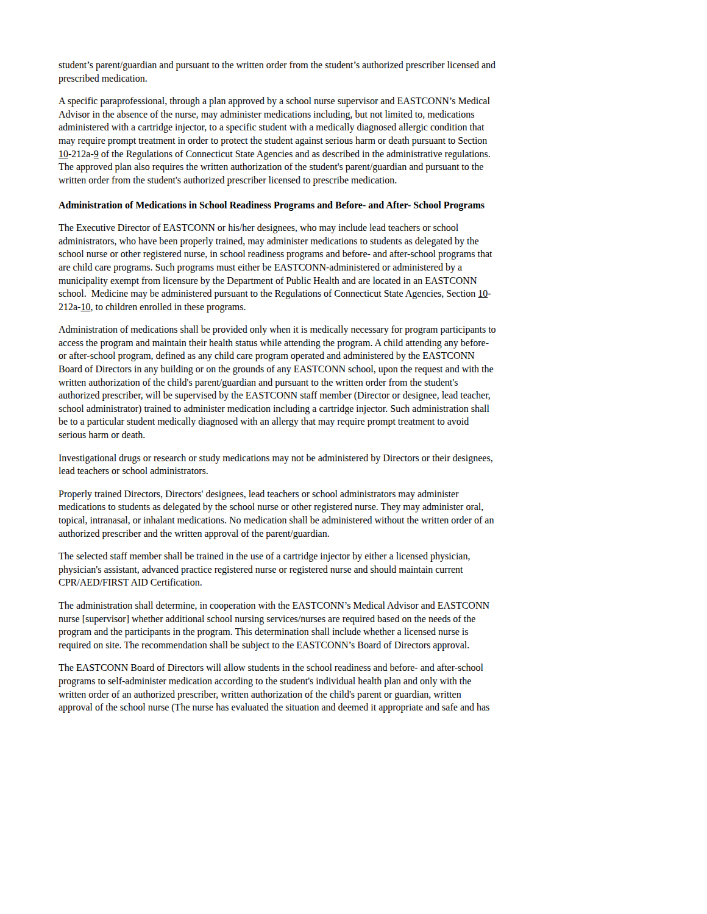student’s parent/guardian and pursuant to the written order from the student’s authorized prescriber licensed and prescribed medication.
A specific paraprofessional, through a plan approved by a school nurse supervisor and EASTCONN’s Medical Advisor in the absence of the nurse, may administer medications including, but not limited to, medications administered with a cartridge injector, to a specific student with a medically diagnosed allergic condition that may require prompt treatment in order to protect the student against serious harm or death pursuant to Section 10-212a-9 of the Regulations of Connecticut State Agencies and as described in the administrative regulations. The approved plan also requires the written authorization of the student's parent/guardian and pursuant to the written order from the student's authorized prescriber licensed to prescribe medication.
Administration of Medications in School Readiness Programs and Before- and After- School Programs
The Executive Director of EASTCONN or his/her designees, who may include lead teachers or school administrators, who have been properly trained, may administer medications to students as delegated by the school nurse or other registered nurse, in school readiness programs and before- and after-school programs that are child care programs. Such programs must either be EASTCONN-administered or administered by a municipality exempt from licensure by the Department of Public Health and are located in an EASTCONN school. Medicine may be administered pursuant to the Regulations of Connecticut State Agencies, Section 10-212a-10, to children enrolled in these programs.
Administration of medications shall be provided only when it is medically necessary for program participants to access the program and maintain their health status while attending the program. A child attending any before- or after-school program, defined as any child care program operated and administered by the EASTCONN Board of Directors in any building or on the grounds of any EASTCONN school, upon the request and with the written authorization of the child's parent/guardian and pursuant to the written order from the student's authorized prescriber, will be supervised by the EASTCONN staff member (Director or designee, lead teacher, school administrator) trained to administer medication including a cartridge injector. Such administration shall be to a particular student medically diagnosed with an allergy that may require prompt treatment to avoid serious harm or death.
Investigational drugs or research or study medications may not be administered by Directors or their designees, lead teachers or school administrators.
Properly trained Directors, Directors' designees, lead teachers or school administrators may administer medications to students as delegated by the school nurse or other registered nurse. They may administer oral, topical, intranasal, or inhalant medications. No medication shall be administered without the written order of an authorized prescriber and the written approval of the parent/guardian.
The selected staff member shall be trained in the use of a cartridge injector by either a licensed physician, physician's assistant, advanced practice registered nurse or registered nurse and should maintain current CPR/AED/FIRST AID Certification.
The administration shall determine, in cooperation with the EASTCONN’s Medical Advisor and EASTCONN nurse [supervisor] whether additional school nursing services/nurses are required based on the needs of the program and the participants in the program. This determination shall include whether a licensed nurse is required on site. The recommendation shall be subject to the EASTCONN’s Board of Directors approval.
The EASTCONN Board of Directors will allow students in the school readiness and before- and after-school programs to self-administer medication according to the student's individual health plan and only with the written order of an authorized prescriber, written authorization of the child's parent or guardian, written approval of the school nurse (The nurse has evaluated the situation and deemed it appropriate and safe and has